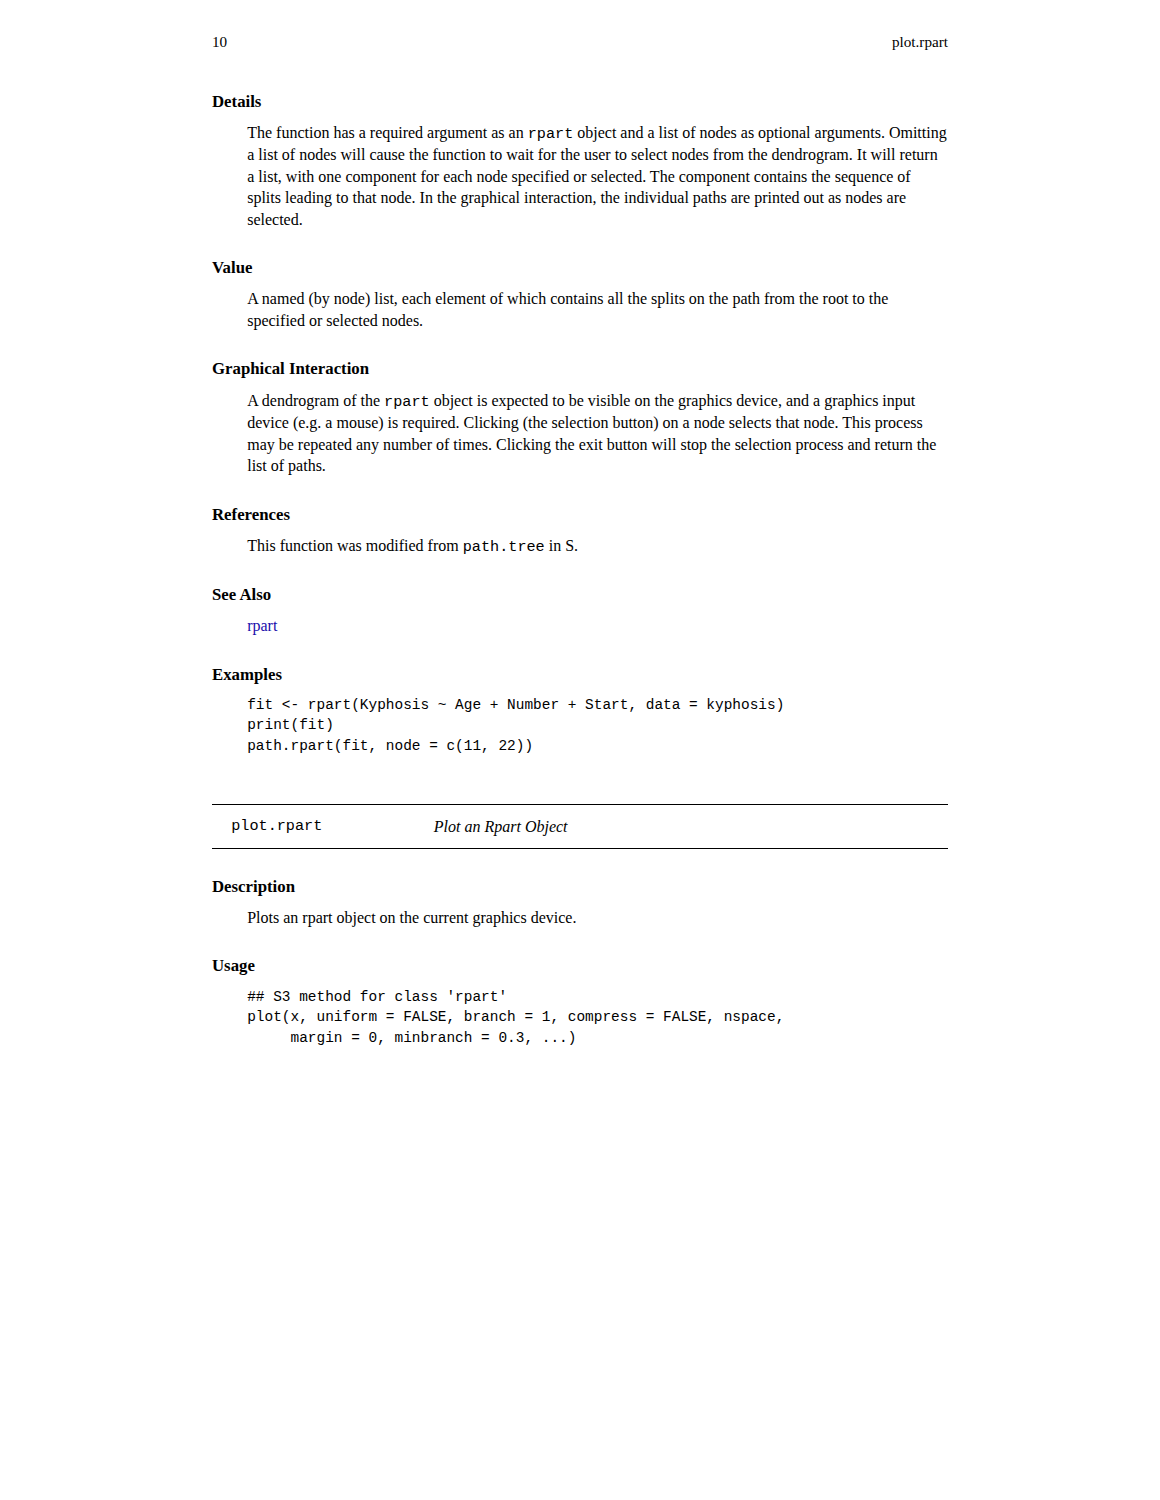10 plot.rpart
Details
The function has a required argument as an rpart object and a list of nodes as optional arguments. Omitting a list of nodes will cause the function to wait for the user to select nodes from the dendrogram. It will return a list, with one component for each node specified or selected. The component contains the sequence of splits leading to that node. In the graphical interaction, the individual paths are printed out as nodes are selected.
Value
A named (by node) list, each element of which contains all the splits on the path from the root to the specified or selected nodes.
Graphical Interaction
A dendrogram of the rpart object is expected to be visible on the graphics device, and a graphics input device (e.g. a mouse) is required. Clicking (the selection button) on a node selects that node. This process may be repeated any number of times. Clicking the exit button will stop the selection process and return the list of paths.
References
This function was modified from path.tree in S.
See Also
rpart
Examples
fit <- rpart(Kyphosis ~ Age + Number + Start, data = kyphosis)
print(fit)
path.rpart(fit, node = c(11, 22))
| plot.rpart | Plot an Rpart Object |
Description
Plots an rpart object on the current graphics device.
Usage
## S3 method for class 'rpart'
plot(x, uniform = FALSE, branch = 1, compress = FALSE, nspace,
     margin = 0, minbranch = 0.3, ...)